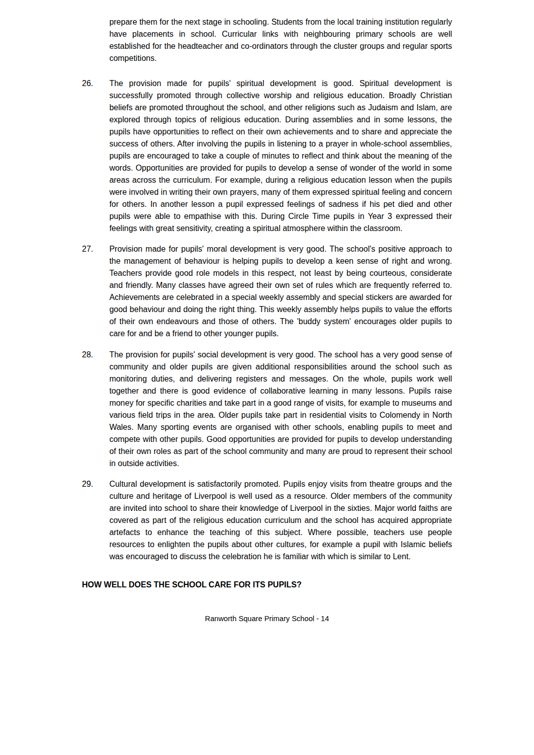prepare them for the next stage in schooling. Students from the local training institution regularly have placements in school. Curricular links with neighbouring primary schools are well established for the headteacher and co-ordinators through the cluster groups and regular sports competitions.
26.
The provision made for pupils' spiritual development is good. Spiritual development is successfully promoted through collective worship and religious education. Broadly Christian beliefs are promoted throughout the school, and other religions such as Judaism and Islam, are explored through topics of religious education. During assemblies and in some lessons, the pupils have opportunities to reflect on their own achievements and to share and appreciate the success of others. After involving the pupils in listening to a prayer in whole-school assemblies, pupils are encouraged to take a couple of minutes to reflect and think about the meaning of the words. Opportunities are provided for pupils to develop a sense of wonder of the world in some areas across the curriculum. For example, during a religious education lesson when the pupils were involved in writing their own prayers, many of them expressed spiritual feeling and concern for others. In another lesson a pupil expressed feelings of sadness if his pet died and other pupils were able to empathise with this. During Circle Time pupils in Year 3 expressed their feelings with great sensitivity, creating a spiritual atmosphere within the classroom.
27.
Provision made for pupils' moral development is very good. The school's positive approach to the management of behaviour is helping pupils to develop a keen sense of right and wrong. Teachers provide good role models in this respect, not least by being courteous, considerate and friendly. Many classes have agreed their own set of rules which are frequently referred to. Achievements are celebrated in a special weekly assembly and special stickers are awarded for good behaviour and doing the right thing. This weekly assembly helps pupils to value the efforts of their own endeavours and those of others. The 'buddy system' encourages older pupils to care for and be a friend to other younger pupils.
28.
The provision for pupils' social development is very good. The school has a very good sense of community and older pupils are given additional responsibilities around the school such as monitoring duties, and delivering registers and messages. On the whole, pupils work well together and there is good evidence of collaborative learning in many lessons. Pupils raise money for specific charities and take part in a good range of visits, for example to museums and various field trips in the area. Older pupils take part in residential visits to Colomendy in North Wales. Many sporting events are organised with other schools, enabling pupils to meet and compete with other pupils. Good opportunities are provided for pupils to develop understanding of their own roles as part of the school community and many are proud to represent their school in outside activities.
29.
Cultural development is satisfactorily promoted. Pupils enjoy visits from theatre groups and the culture and heritage of Liverpool is well used as a resource. Older members of the community are invited into school to share their knowledge of Liverpool in the sixties. Major world faiths are covered as part of the religious education curriculum and the school has acquired appropriate artefacts to enhance the teaching of this subject. Where possible, teachers use people resources to enlighten the pupils about other cultures, for example a pupil with Islamic beliefs was encouraged to discuss the celebration he is familiar with which is similar to Lent.
How well does the school care for its pupils?
Ranworth Square Primary School - 14